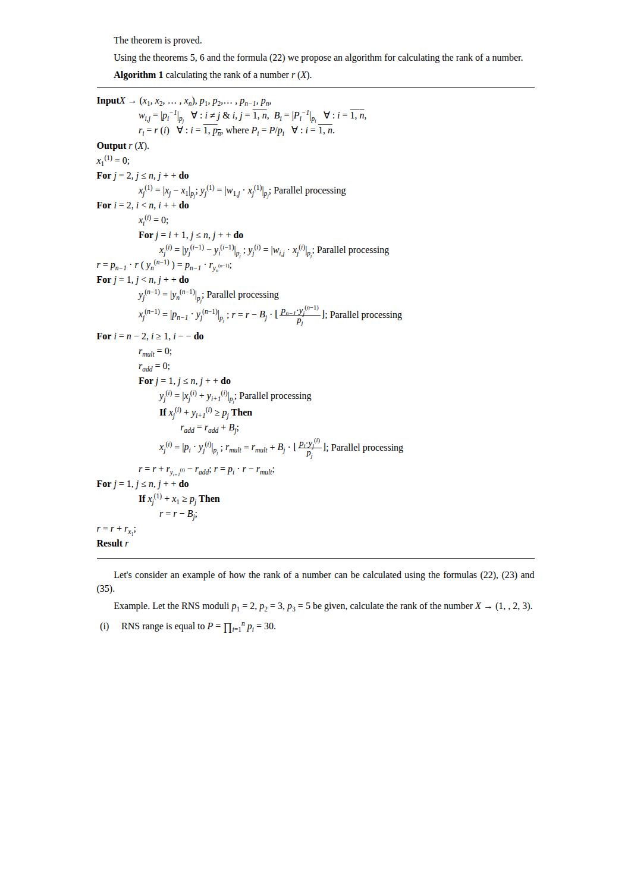The theorem is proved.
Using the theorems 5, 6 and the formula (22) we propose an algorithm for calculating the rank of a number.
Algorithm 1 calculating the rank of a number r (X).
Input X → (x1, x2, … , xn), p1, p2,… , pn−1, pn,
wi,j = pi−1pj ∀ : i ≠ j & i, j = 1, n, Bi = Pi−1pi ∀ : i = 1, n,
ri = r (i) ∀ : i = 1, pn, where Pi = P/pi ∀ : i = 1, n.
Output r (X).
x1(1) = 0;
For j = 2, j ≤ n, j + + do
xj(1) = xj − x1pj; yj(1) = w1,j · xj(1)pj; Parallel processing
For i = 2, i < n, i + + do
xi(i) = 0;
For j = i + 1, j ≤ n, j + + do
xj(i) = yj(i−1) − yi(i−1)pj ; yj(i) = wi,j · xj(i)pj; Parallel processing
r = pn−1 · r ( yn(n−1) ) = pn−1 · ryn(n−1);
For j = 1, j < n, j + + do
yj(n−1) = yn(n−1)pj; Parallel processing
xj(n−1) = pn−1 · yj(n−1)pj ; r = r − Bj · pn−1·yj(n−1) pj; Parallel processing
For i = n − 2, i ≥ 1, i − − do
rmult = 0;
radd = 0;
For j = 1, j ≤ n, j + + do
yj(i) = xj(i) + yi+1(i)pj; Parallel processing
If xj(i) + yi+1(i) ≥ pj Then
radd = radd + Bj;
xj(i) = pi · yj(i)pj ; rmult = rmult + Bj · pi·yj(i) pj; Parallel processing
r = r + ryi+1(i) − radd; r = pi · r − rmult;
For j = 1, j ≤ n, j + + do
If xj(1) + x1 ≥ pj Then
r = r − Bj;
r = r + rx1;
Result r
Let's consider an example of how the rank of a number can be calculated using the formulas (22), (23) and (35).
Example. Let the RNS moduli p1 = 2, p2 = 3, p3 = 5 be given, calculate the rank of the number X → (1, , 2, 3).
RNS range is equal to P = ∏i=1n pi = 30.